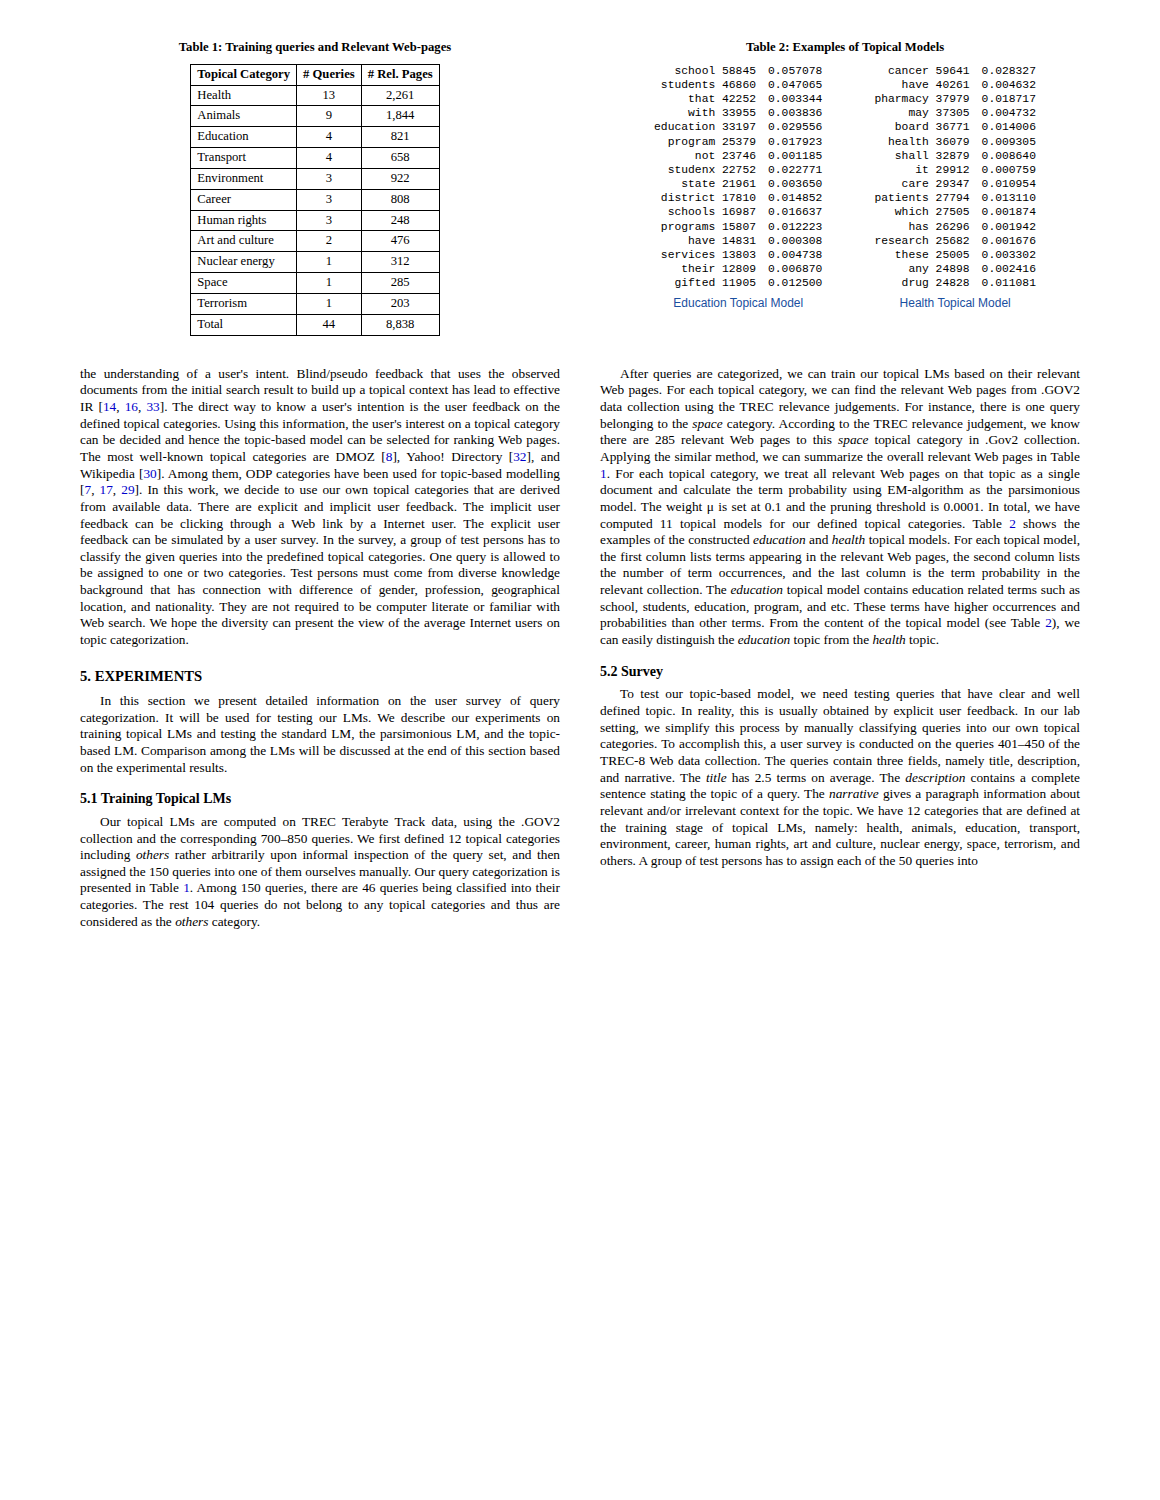Table 1: Training queries and Relevant Web-pages
| Topical Category | # Queries | # Rel. Pages |
| --- | --- | --- |
| Health | 13 | 2,261 |
| Animals | 9 | 1,844 |
| Education | 4 | 821 |
| Transport | 4 | 658 |
| Environment | 3 | 922 |
| Career | 3 | 808 |
| Human rights | 3 | 248 |
| Art and culture | 2 | 476 |
| Nuclear energy | 1 | 312 |
| Space | 1 | 285 |
| Terrorism | 1 | 203 |
| Total | 44 | 8,838 |
Table 2: Examples of Topical Models
| school 58845 | 0.057078 |
| students 46860 | 0.047065 |
| that 42252 | 0.003344 |
| with 33955 | 0.003836 |
| education 33197 | 0.029556 |
| program 25379 | 0.017923 |
| not 23746 | 0.001185 |
| studenx 22752 | 0.022771 |
| state 21961 | 0.003650 |
| district 17810 | 0.014852 |
| schools 16987 | 0.016637 |
| programs 15807 | 0.012223 |
| have 14831 | 0.000308 |
| services 13803 | 0.004738 |
| their 12809 | 0.006870 |
| gifted 11905 | 0.012500 |
Education Topical Model
| cancer 59641 | 0.028327 |
| have 40261 | 0.004632 |
| pharmacy 37979 | 0.018717 |
| may 37305 | 0.004732 |
| board 36771 | 0.014006 |
| health 36079 | 0.009305 |
| shall 32879 | 0.008640 |
| it 29912 | 0.000759 |
| care 29347 | 0.010954 |
| patients 27794 | 0.013110 |
| which 27505 | 0.001874 |
| has 26296 | 0.001942 |
| research 25682 | 0.001676 |
| these 25005 | 0.003302 |
| any 24898 | 0.002416 |
| drug 24828 | 0.011081 |
Health Topical Model
the understanding of a user's intent. Blind/pseudo feedback that uses the observed documents from the initial search result to build up a topical context has lead to effective IR [14, 16, 33]. The direct way to know a user's intention is the user feedback on the defined topical categories. Using this information, the user's interest on a topical category can be decided and hence the topic-based model can be selected for ranking Web pages. The most well-known topical categories are DMOZ [8], Yahoo! Directory [32], and Wikipedia [30]. Among them, ODP categories have been used for topic-based modelling [7, 17, 29]. In this work, we decide to use our own topical categories that are derived from available data. There are explicit and implicit user feedback. The implicit user feedback can be clicking through a Web link by a Internet user. The explicit user feedback can be simulated by a user survey. In the survey, a group of test persons has to classify the given queries into the predefined topical categories. One query is allowed to be assigned to one or two categories. Test persons must come from diverse knowledge background that has connection with difference of gender, profession, geographical location, and nationality. They are not required to be computer literate or familiar with Web search. We hope the diversity can present the view of the average Internet users on topic categorization.
5. EXPERIMENTS
In this section we present detailed information on the user survey of query categorization. It will be used for testing our LMs. We describe our experiments on training topical LMs and testing the standard LM, the parsimonious LM, and the topic-based LM. Comparison among the LMs will be discussed at the end of this section based on the experimental results.
5.1 Training Topical LMs
Our topical LMs are computed on TREC Terabyte Track data, using the .GOV2 collection and the corresponding 700–850 queries. We first defined 12 topical categories including others rather arbitrarily upon informal inspection of the query set, and then assigned the 150 queries into one of them ourselves manually. Our query categorization is presented in Table 1. Among 150 queries, there are 46 queries being classified into their categories. The rest 104 queries do not belong to any topical categories and thus are considered as the others category.
After queries are categorized, we can train our topical LMs based on their relevant Web pages. For each topical category, we can find the relevant Web pages from .GOV2 data collection using the TREC relevance judgements. For instance, there is one query belonging to the space category. According to the TREC relevance judgement, we know there are 285 relevant Web pages to this space topical category in .Gov2 collection. Applying the similar method, we can summarize the overall relevant Web pages in Table 1. For each topical category, we treat all relevant Web pages on that topic as a single document and calculate the term probability using EM-algorithm as the parsimonious model. The weight μ is set at 0.1 and the pruning threshold is 0.0001. In total, we have computed 11 topical models for our defined topical categories. Table 2 shows the examples of the constructed education and health topical models. For each topical model, the first column lists terms appearing in the relevant Web pages, the second column lists the number of term occurrences, and the last column is the term probability in the relevant collection. The education topical model contains education related terms such as school, students, education, program, and etc. These terms have higher occurrences and probabilities than other terms. From the content of the topical model (see Table 2), we can easily distinguish the education topic from the health topic.
5.2 Survey
To test our topic-based model, we need testing queries that have clear and well defined topic. In reality, this is usually obtained by explicit user feedback. In our lab setting, we simplify this process by manually classifying queries into our own topical categories. To accomplish this, a user survey is conducted on the queries 401–450 of the TREC-8 Web data collection. The queries contain three fields, namely title, description, and narrative. The title has 2.5 terms on average. The description contains a complete sentence stating the topic of a query. The narrative gives a paragraph information about relevant and/or irrelevant context for the topic. We have 12 categories that are defined at the training stage of topical LMs, namely: health, animals, education, transport, environment, career, human rights, art and culture, nuclear energy, space, terrorism, and others. A group of test persons has to assign each of the 50 queries into